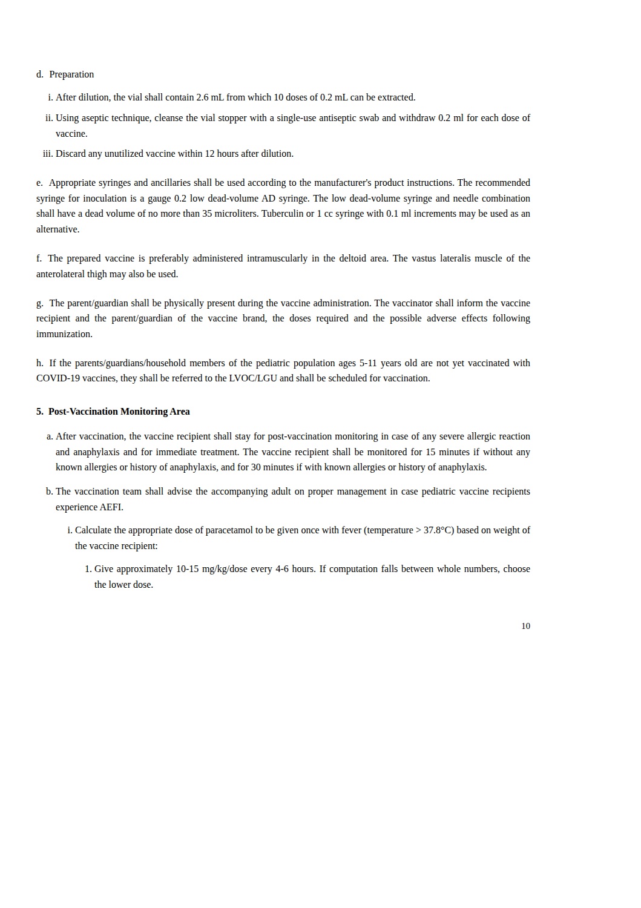. . .
d. Preparation
After dilution, the vial shall contain 2.6 mL from which 10 doses of 0.2 mL can be extracted.
Using aseptic technique, cleanse the vial stopper with a single-use antiseptic swab and withdraw 0.2 ml for each dose of vaccine.
Discard any unutilized vaccine within 12 hours after dilution.
e. Appropriate syringes and ancillaries shall be used according to the manufacturer's product instructions. The recommended syringe for inoculation is a gauge 0.2 low dead-volume AD syringe. The low dead-volume syringe and needle combination shall have a dead volume of no more than 35 microliters. Tuberculin or 1 cc syringe with 0.1 ml increments may be used as an alternative.
f. The prepared vaccine is preferably administered intramuscularly in the deltoid area. The vastus lateralis muscle of the anterolateral thigh may also be used.
g. The parent/guardian shall be physically present during the vaccine administration. The vaccinator shall inform the vaccine recipient and the parent/guardian of the vaccine brand, the doses required and the possible adverse effects following immunization.
h. If the parents/guardians/household members of the pediatric population ages 5-11 years old are not yet vaccinated with COVID-19 vaccines, they shall be referred to the LVOC/LGU and shall be scheduled for vaccination.
5. Post-Vaccination Monitoring Area
After vaccination, the vaccine recipient shall stay for post-vaccination monitoring in case of any severe allergic reaction and anaphylaxis and for immediate treatment. The vaccine recipient shall be monitored for 15 minutes if without any known allergies or history of anaphylaxis, and for 30 minutes if with known allergies or history of anaphylaxis.
The vaccination team shall advise the accompanying adult on proper management in case pediatric vaccine recipients experience AEFI.
Calculate the appropriate dose of paracetamol to be given once with fever (temperature > 37.8°C) based on weight of the vaccine recipient:
Give approximately 10-15 mg/kg/dose every 4-6 hours. If computation falls between whole numbers, choose the lower dose.
10